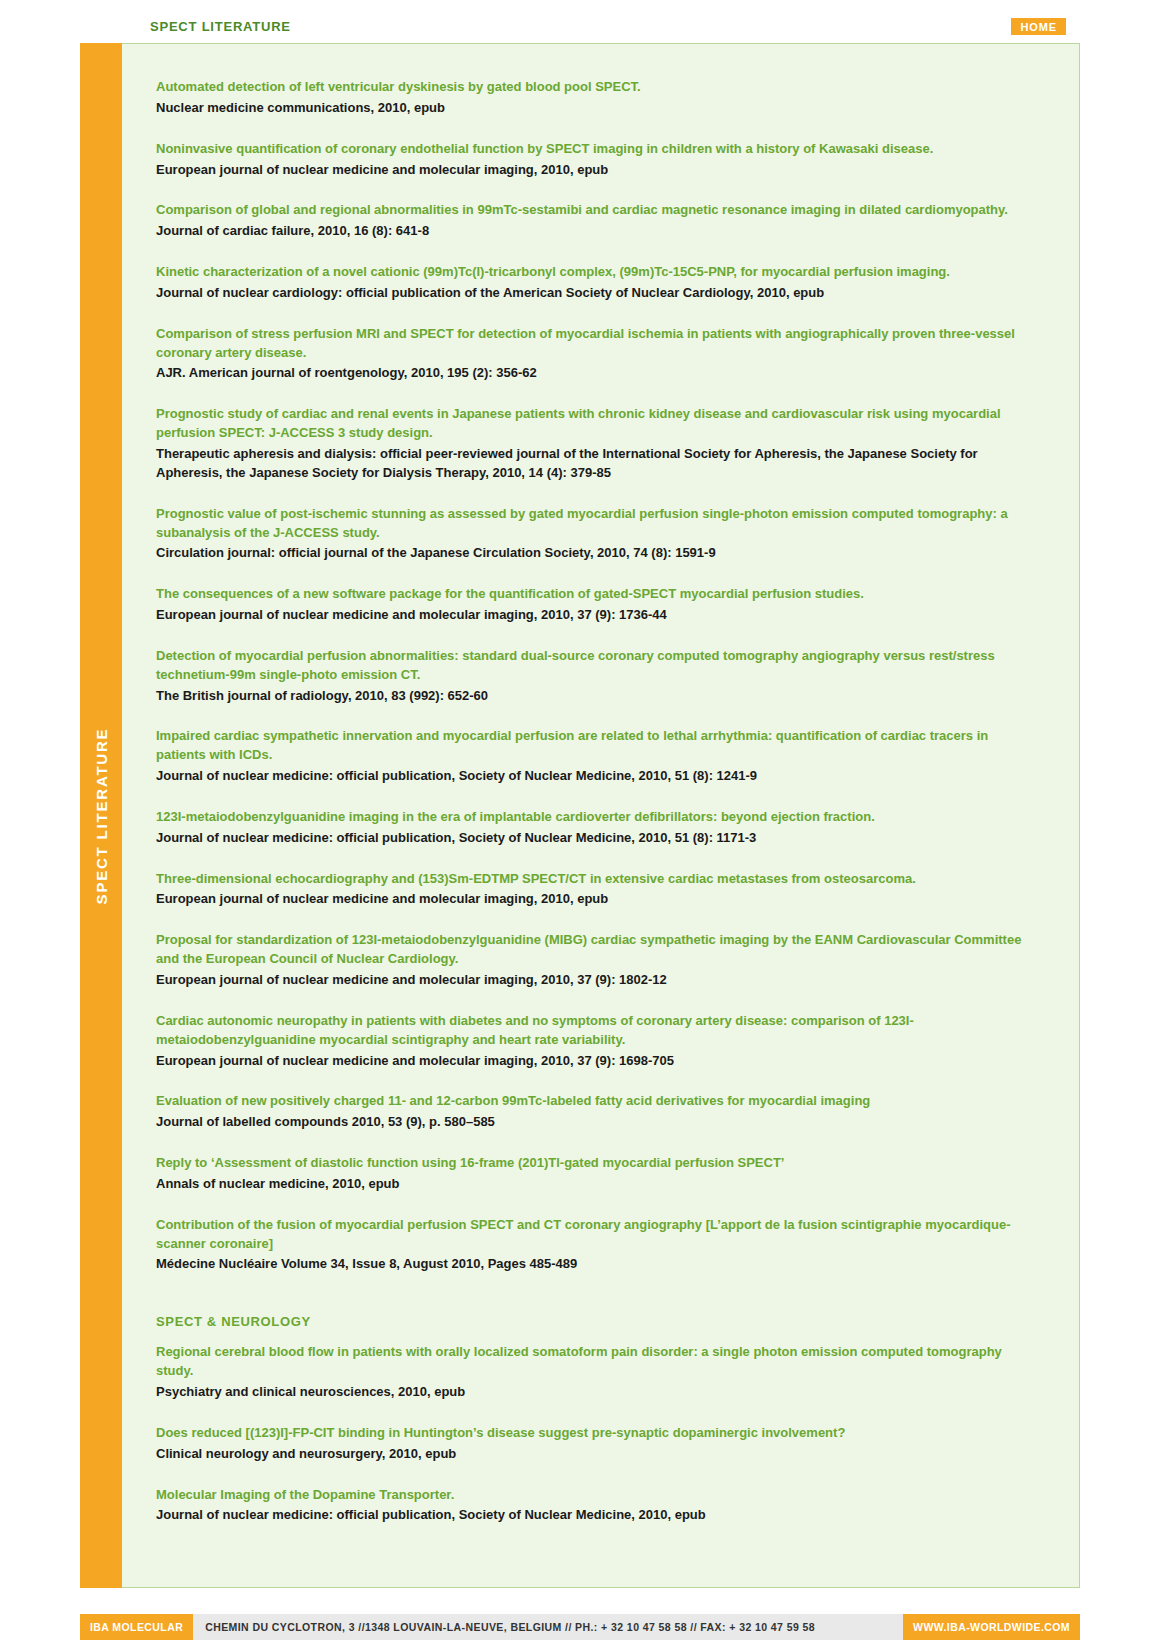SPECT LITERATURE
HOME
SPECT LITERATURE
Automated detection of left ventricular dyskinesis by gated blood pool SPECT.
Nuclear medicine communications, 2010, epub
Noninvasive quantification of coronary endothelial function by SPECT imaging in children with a history of Kawasaki disease.
European journal of nuclear medicine and molecular imaging, 2010, epub
Comparison of global and regional abnormalities in 99mTc-sestamibi and cardiac magnetic resonance imaging in dilated cardiomyopathy.
Journal of cardiac failure, 2010, 16 (8): 641-8
Kinetic characterization of a novel cationic (99m)Tc(I)-tricarbonyl complex, (99m)Tc-15C5-PNP, for myocardial perfusion imaging.
Journal of nuclear cardiology: official publication of the American Society of Nuclear Cardiology, 2010, epub
Comparison of stress perfusion MRI and SPECT for detection of myocardial ischemia in patients with angiographically proven three-vessel coronary artery disease.
AJR. American journal of roentgenology, 2010, 195 (2): 356-62
Prognostic study of cardiac and renal events in Japanese patients with chronic kidney disease and cardiovascular risk using myocardial perfusion SPECT: J-ACCESS 3 study design.
Therapeutic apheresis and dialysis: official peer-reviewed journal of the International Society for Apheresis, the Japanese Society for Apheresis, the Japanese Society for Dialysis Therapy, 2010, 14 (4): 379-85
Prognostic value of post-ischemic stunning as assessed by gated myocardial perfusion single-photon emission computed tomography: a subanalysis of the J-ACCESS study.
Circulation journal: official journal of the Japanese Circulation Society, 2010, 74 (8): 1591-9
The consequences of a new software package for the quantification of gated-SPECT myocardial perfusion studies.
European journal of nuclear medicine and molecular imaging, 2010, 37 (9): 1736-44
Detection of myocardial perfusion abnormalities: standard dual-source coronary computed tomography angiography versus rest/stress technetium-99m single-photo emission CT.
The British journal of radiology, 2010, 83 (992): 652-60
Impaired cardiac sympathetic innervation and myocardial perfusion are related to lethal arrhythmia: quantification of cardiac tracers in patients with ICDs.
Journal of nuclear medicine: official publication, Society of Nuclear Medicine, 2010, 51 (8): 1241-9
123I-metaiodobenzylguanidine imaging in the era of implantable cardioverter defibrillators: beyond ejection fraction.
Journal of nuclear medicine: official publication, Society of Nuclear Medicine, 2010, 51 (8): 1171-3
Three-dimensional echocardiography and (153)Sm-EDTMP SPECT/CT in extensive cardiac metastases from osteosarcoma.
European journal of nuclear medicine and molecular imaging, 2010, epub
Proposal for standardization of 123I-metaiodobenzylguanidine (MIBG) cardiac sympathetic imaging by the EANM Cardiovascular Committee and the European Council of Nuclear Cardiology.
European journal of nuclear medicine and molecular imaging, 2010, 37 (9): 1802-12
Cardiac autonomic neuropathy in patients with diabetes and no symptoms of coronary artery disease: comparison of 123I-metaiodobenzylguanidine myocardial scintigraphy and heart rate variability.
European journal of nuclear medicine and molecular imaging, 2010, 37 (9): 1698-705
Evaluation of new positively charged 11- and 12-carbon 99mTc-labeled fatty acid derivatives for myocardial imaging
Journal of labelled compounds 2010, 53 (9), p. 580–585
Reply to ‘Assessment of diastolic function using 16-frame (201)Tl-gated myocardial perfusion SPECT’
Annals of nuclear medicine, 2010, epub
Contribution of the fusion of myocardial perfusion SPECT and CT coronary angiography [L’apport de la fusion scintigraphie myocardique-scanner coronaire]
Médecine Nucléaire Volume 34, Issue 8, August 2010, Pages 485-489
SPECT & NEUROLOGY
Regional cerebral blood flow in patients with orally localized somatoform pain disorder: a single photon emission computed tomography study.
Psychiatry and clinical neurosciences, 2010, epub
Does reduced [(123)I]-FP-CIT binding in Huntington’s disease suggest pre-synaptic dopaminergic involvement?
Clinical neurology and neurosurgery, 2010, epub
Molecular Imaging of the Dopamine Transporter.
Journal of nuclear medicine: official publication, Society of Nuclear Medicine, 2010, epub
IBA MOLECULAR
CHEMIN DU CYCLOTRON, 3 //1348 LOUVAIN-LA-NEUVE, BELGIUM // PH.: + 32 10 47 58 58 // FAX: + 32 10 47 59 58
WWW.IBA-WORLDWIDE.COM